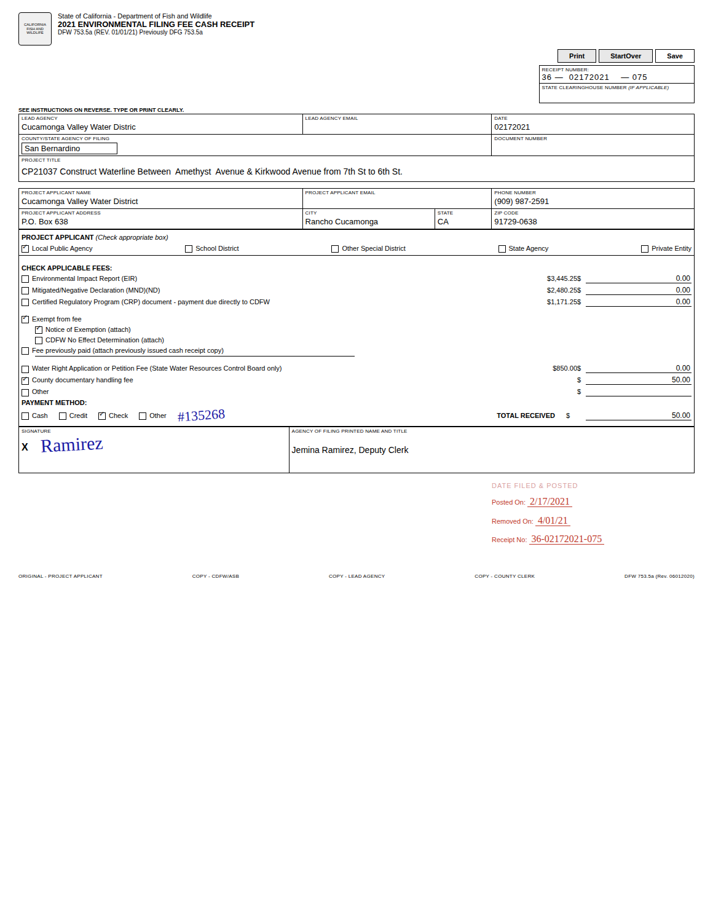CALIFORNIA
FISH AND
WILDLIFE
State of California - Department of Fish and Wildlife
2021 ENVIRONMENTAL FILING FEE CASH RECEIPT
DFW 753.5a (REV. 01/01/21) Previously DFG 753.5a
Print
StartOver
Save
| Receipt Number: 36 — 02172021 — 075 |
| State Clearinghouse Number (If applicable) |
See instructions on reverse. Type or print clearly.
| Lead Agency Cucamonga Valley Water Distric | Lead Agency Email | Date 02172021 |
| County/State Agency of Filing San Bernardino | Document Number |
Project Title
CP21037 Construct Waterline Between Amethyst Avenue & Kirkwood Avenue from 7th St to 6th St.
| Project Applicant Name Cucamonga Valley Water District | Project Applicant Email | Phone Number (909) 987-2591 |
| Project Applicant Address P.O. Box 638 | / City Rancho Cucamonga / State CA / | Zip Code 91729-0638 |
PROJECT APPLICANT (Check appropriate box)
Local Public Agency School District Other Special District State Agency Private Entity
CHECK APPLICABLE FEES:
Environmental Impact Report (EIR)
$3,445.25
$
0.00
Mitigated/Negative Declaration (MND)(ND)
$2,480.25
$
0.00
Certified Regulatory Program (CRP) document - payment due directly to CDFW
$1,171.25
$
0.00
Exempt from fee
Notice of Exemption (attach)
CDFW No Effect Determination (attach)
Fee previously paid (attach previously issued cash receipt copy)
Water Right Application or Petition Fee (State Water Resources Control Board only)
$850.00
$
0.00
County documentary handling fee
$
50.00
Other
$
PAYMENT METHOD:
Cash Credit Check Other #135268 TOTAL RECEIVED $ 50.00
| Signature X Ramirez | Agency of Filing Printed Name and Title Jemina Ramirez, Deputy Clerk |
DATE FILED & POSTED
Posted On: 2/17/2021
Removed On: 4/01/21
Receipt No: 36-02172021-075
ORIGINAL - PROJECT APPLICANT COPY - CDFW/ASB COPY - LEAD AGENCY COPY - COUNTY CLERK DFW 753.5a (Rev. 06012020)